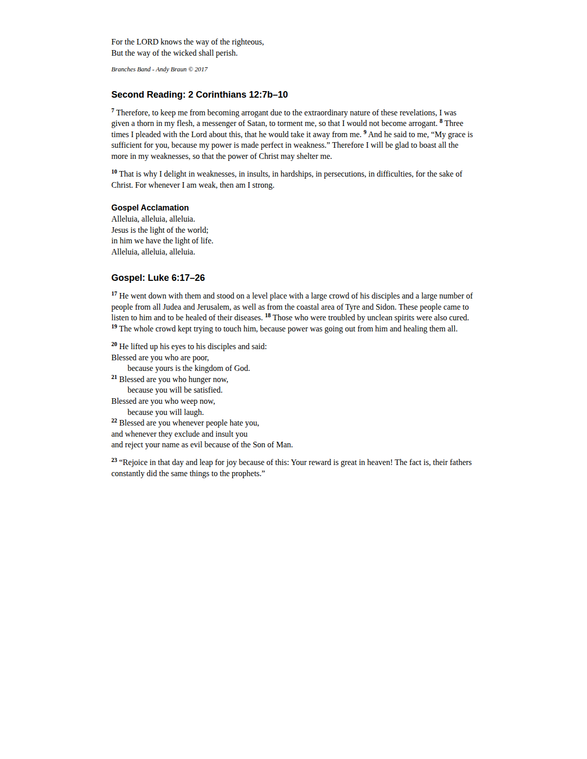For the LORD knows the way of the righteous,
But the way of the wicked shall perish.
Branches Band - Andy Braun © 2017
Second Reading: 2 Corinthians 12:7b–10
7 Therefore, to keep me from becoming arrogant due to the extraordinary nature of these revelations, I was given a thorn in my flesh, a messenger of Satan, to torment me, so that I would not become arrogant. 8 Three times I pleaded with the Lord about this, that he would take it away from me. 9 And he said to me, “My grace is sufficient for you, because my power is made perfect in weakness.” Therefore I will be glad to boast all the more in my weaknesses, so that the power of Christ may shelter me.
10 That is why I delight in weaknesses, in insults, in hardships, in persecutions, in difficulties, for the sake of Christ. For whenever I am weak, then am I strong.
Gospel Acclamation
Alleluia, alleluia, alleluia.
Jesus is the light of the world;
in him we have the light of life.
Alleluia, alleluia, alleluia.
Gospel: Luke 6:17–26
17 He went down with them and stood on a level place with a large crowd of his disciples and a large number of people from all Judea and Jerusalem, as well as from the coastal area of Tyre and Sidon. These people came to listen to him and to be healed of their diseases. 18 Those who were troubled by unclean spirits were also cured. 19 The whole crowd kept trying to touch him, because power was going out from him and healing them all.
20 He lifted up his eyes to his disciples and said:
Blessed are you who are poor,
because yours is the kingdom of God.
21 Blessed are you who hunger now,
because you will be satisfied.
Blessed are you who weep now,
because you will laugh.
22 Blessed are you whenever people hate you,
and whenever they exclude and insult you
and reject your name as evil because of the Son of Man.
23 “Rejoice in that day and leap for joy because of this: Your reward is great in heaven! The fact is, their fathers constantly did the same things to the prophets.”